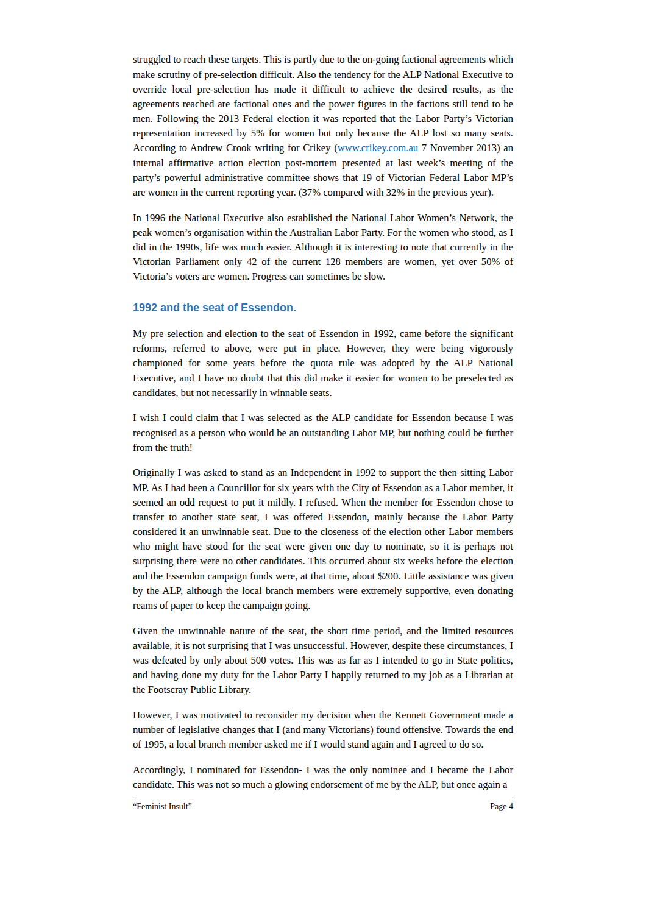struggled to reach these targets. This is partly due to the on-going factional agreements which make scrutiny of pre-selection difficult. Also the tendency for the ALP National Executive to override local pre-selection has made it difficult to achieve the desired results, as the agreements reached are factional ones and the power figures in the factions still tend to be men. Following the 2013 Federal election it was reported that the Labor Party’s Victorian representation increased by 5% for women but only because the ALP lost so many seats. According to Andrew Crook writing for Crikey (www.crikey.com.au 7 November 2013) an internal affirmative action election post-mortem presented at last week’s meeting of the party’s powerful administrative committee shows that 19 of Victorian Federal Labor MP’s are women in the current reporting year. (37% compared with 32% in the previous year).
In 1996 the National Executive also established the National Labor Women’s Network, the peak women’s organisation within the Australian Labor Party. For the women who stood, as I did in the 1990s, life was much easier. Although it is interesting to note that currently in the Victorian Parliament only 42 of the current 128 members are women, yet over 50% of Victoria’s voters are women. Progress can sometimes be slow.
1992 and the seat of Essendon.
My pre selection and election to the seat of Essendon in 1992, came before the significant reforms, referred to above, were put in place. However, they were being vigorously championed for some years before the quota rule was adopted by the ALP National Executive, and I have no doubt that this did make it easier for women to be preselected as candidates, but not necessarily in winnable seats.
I wish I could claim that I was selected as the ALP candidate for Essendon because I was recognised as a person who would be an outstanding Labor MP, but nothing could be further from the truth!
Originally I was asked to stand as an Independent in 1992 to support the then sitting Labor MP. As I had been a Councillor for six years with the City of Essendon as a Labor member, it seemed an odd request to put it mildly. I refused. When the member for Essendon chose to transfer to another state seat, I was offered Essendon, mainly because the Labor Party considered it an unwinnable seat. Due to the closeness of the election other Labor members who might have stood for the seat were given one day to nominate, so it is perhaps not surprising there were no other candidates. This occurred about six weeks before the election and the Essendon campaign funds were, at that time, about $200. Little assistance was given by the ALP, although the local branch members were extremely supportive, even donating reams of paper to keep the campaign going.
Given the unwinnable nature of the seat, the short time period, and the limited resources available, it is not surprising that I was unsuccessful. However, despite these circumstances, I was defeated by only about 500 votes. This was as far as I intended to go in State politics, and having done my duty for the Labor Party I happily returned to my job as a Librarian at the Footscray Public Library.
However, I was motivated to reconsider my decision when the Kennett Government made a number of legislative changes that I (and many Victorians) found offensive. Towards the end of 1995, a local branch member asked me if I would stand again and I agreed to do so.
Accordingly, I nominated for Essendon- I was the only nominee and I became the Labor candidate. This was not so much a glowing endorsement of me by the ALP, but once again a
“Feminist Insult” Page 4